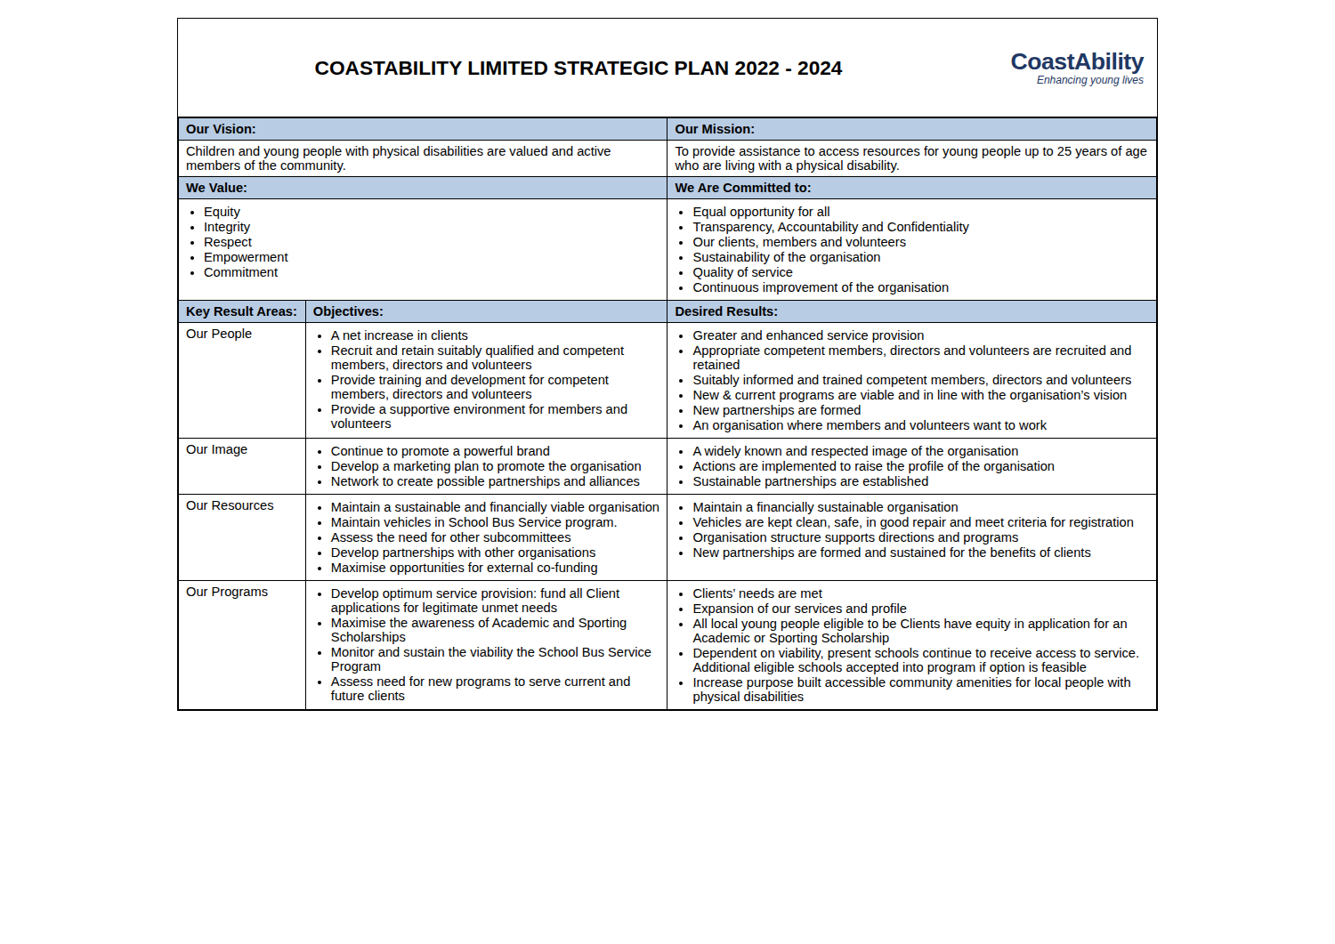COASTABILITY LIMITED STRATEGIC PLAN 2022 - 2024
Coast Ability
Enhancing young lives
| Our Vision: | Our Mission: |
| Children and young people with physical disabilities are valued and active members of the community. | To provide assistance to access resources for young people up to 25 years of age who are living with a physical disability. |
| We Value: | We Are Committed to: |
| Equity Integrity Respect Empowerment Commitment | Equal opportunity for all Transparency, Accountability and Confidentiality Our clients, members and volunteers Sustainability of the organisation Quality of service Continuous improvement of the organisation |
| Key Result Areas: | Objectives: | Desired Results: |
| Our People | A net increase in clients Recruit and retain suitably qualified and competent members, directors and volunteers Provide training and development for competent members, directors and volunteers Provide a supportive environment for members and volunteers | Greater and enhanced service provision Appropriate competent members, directors and volunteers are recruited and retained Suitably informed and trained competent members, directors and volunteers New & current programs are viable and in line with the organisation’s vision New partnerships are formed An organisation where members and volunteers want to work |
| Our Image | Continue to promote a powerful brand Develop a marketing plan to promote the organisation Network to create possible partnerships and alliances | A widely known and respected image of the organisation Actions are implemented to raise the profile of the organisation Sustainable partnerships are established |
| Our Resources | Maintain a sustainable and financially viable organisation Maintain vehicles in School Bus Service program. Assess the need for other subcommittees Develop partnerships with other organisations Maximise opportunities for external co-funding | Maintain a financially sustainable organisation Vehicles are kept clean, safe, in good repair and meet criteria for registration Organisation structure supports directions and programs New partnerships are formed and sustained for the benefits of clients |
| Our Programs | Develop optimum service provision: fund all Client applications for legitimate unmet needs Maximise the awareness of Academic and Sporting Scholarships Monitor and sustain the viability the School Bus Service Program Assess need for new programs to serve current and future clients | Clients’ needs are met Expansion of our services and profile All local young people eligible to be Clients have equity in application for an Academic or Sporting Scholarship Dependent on viability, present schools continue to receive access to service. Additional eligible schools accepted into program if option is feasible Increase purpose built accessible community amenities for local people with physical disabilities |